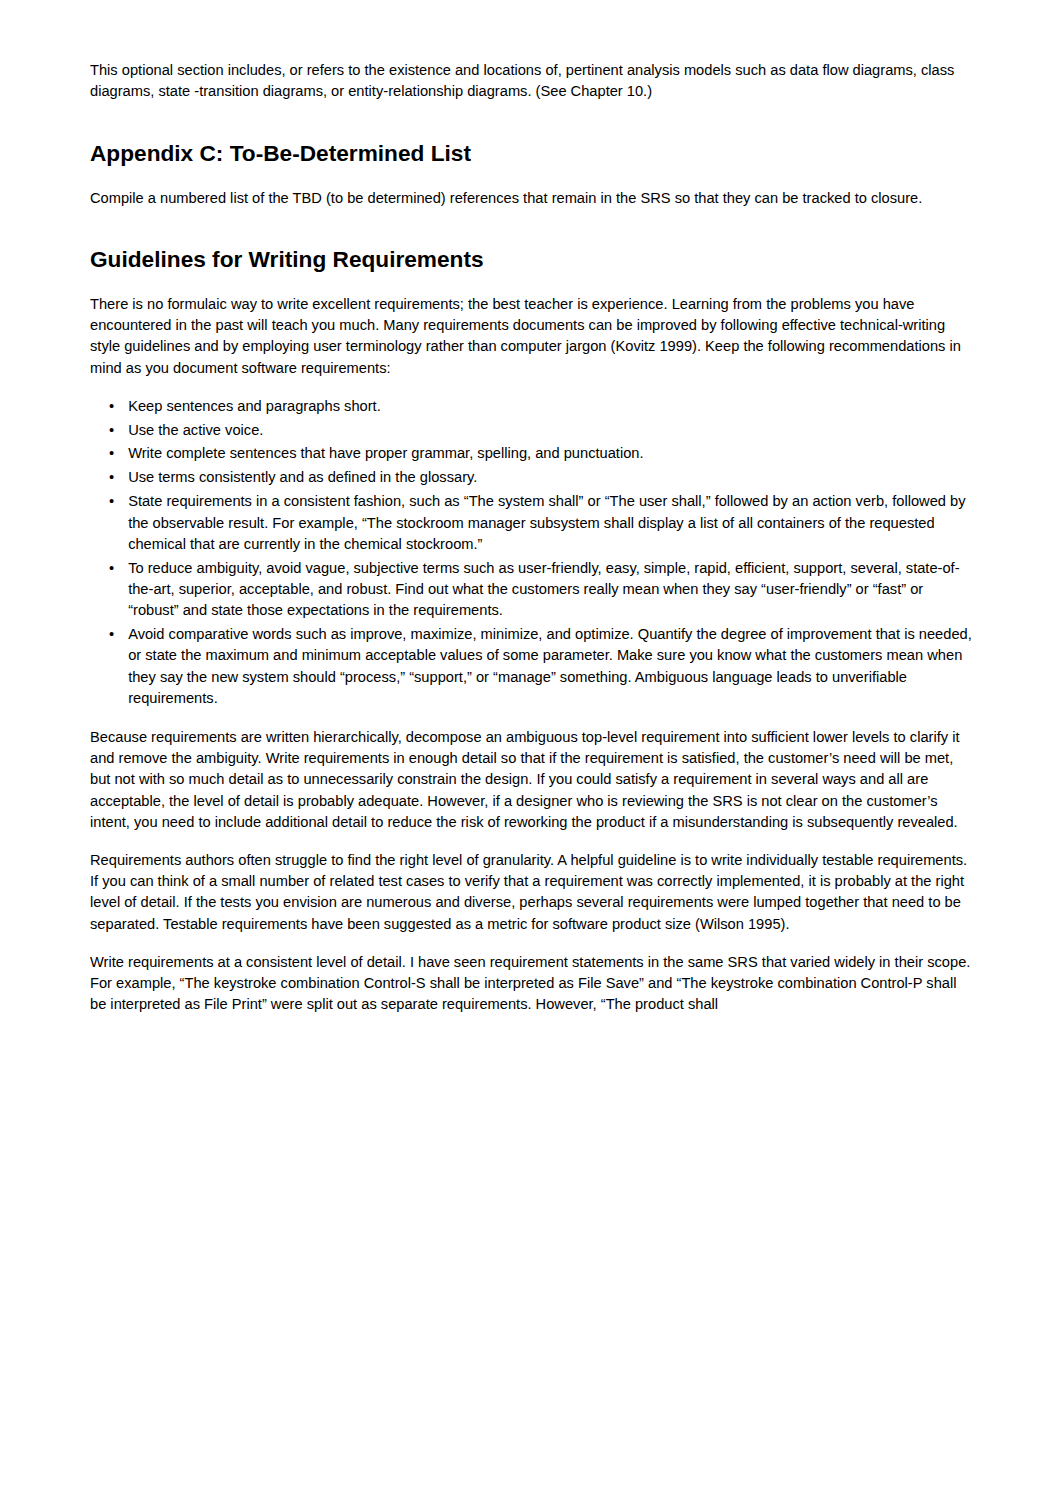This optional section includes, or refers to the existence and locations of, pertinent analysis models such as data flow diagrams, class diagrams, state -transition diagrams, or entity-relationship diagrams. (See Chapter 10.)
Appendix C: To-Be-Determined List
Compile a numbered list of the TBD (to be determined) references that remain in the SRS so that they can be tracked to closure.
Guidelines for Writing Requirements
There is no formulaic way to write excellent requirements; the best teacher is experience. Learning from the problems you have encountered in the past will teach you much. Many requirements documents can be improved by following effective technical-writing style guidelines and by employing user terminology rather than computer jargon (Kovitz 1999). Keep the following recommendations in mind as you document software requirements:
Keep sentences and paragraphs short.
Use the active voice.
Write complete sentences that have proper grammar, spelling, and punctuation.
Use terms consistently and as defined in the glossary.
State requirements in a consistent fashion, such as “The system shall” or “The user shall,” followed by an action verb, followed by the observable result. For example, “The stockroom manager subsystem shall display a list of all containers of the requested chemical that are currently in the chemical stockroom.”
To reduce ambiguity, avoid vague, subjective terms such as user-friendly, easy, simple, rapid, efficient, support, several, state-of-the-art, superior, acceptable, and robust. Find out what the customers really mean when they say “user-friendly” or “fast” or “robust” and state those expectations in the requirements.
Avoid comparative words such as improve, maximize, minimize, and optimize. Quantify the degree of improvement that is needed, or state the maximum and minimum acceptable values of some parameter. Make sure you know what the customers mean when they say the new system should “process,” “support,” or “manage” something. Ambiguous language leads to unverifiable requirements.
Because requirements are written hierarchically, decompose an ambiguous top-level requirement into sufficient lower levels to clarify it and remove the ambiguity. Write requirements in enough detail so that if the requirement is satisfied, the customer’s need will be met, but not with so much detail as to unnecessarily constrain the design. If you could satisfy a requirement in several ways and all are acceptable, the level of detail is probably adequate. However, if a designer who is reviewing the SRS is not clear on the customer’s intent, you need to include additional detail to reduce the risk of reworking the product if a misunderstanding is subsequently revealed.
Requirements authors often struggle to find the right level of granularity. A helpful guideline is to write individually testable requirements. If you can think of a small number of related test cases to verify that a requirement was correctly implemented, it is probably at the right level of detail. If the tests you envision are numerous and diverse, perhaps several requirements were lumped together that need to be separated. Testable requirements have been suggested as a metric for software product size (Wilson 1995).
Write requirements at a consistent level of detail. I have seen requirement statements in the same SRS that varied widely in their scope. For example, “The keystroke combination Control-S shall be interpreted as File Save” and “The keystroke combination Control-P shall be interpreted as File Print” were split out as separate requirements. However, “The product shall